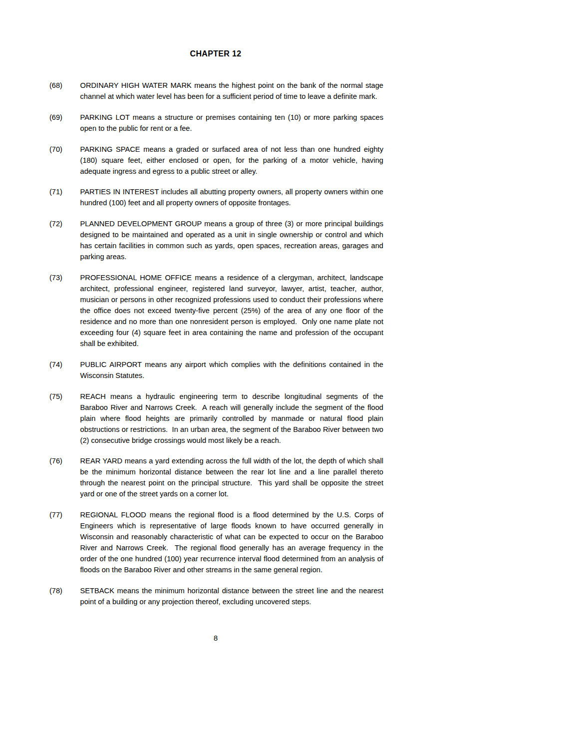CHAPTER 12
(68)
Ordinary High Water Mark means the highest point on the bank of the normal stage channel at which water level has been for a sufficient period of time to leave a definite mark.
(69)
Parking Lot means a structure or premises containing ten (10) or more parking spaces open to the public for rent or a fee.
(70)
Parking Space means a graded or surfaced area of not less than one hundred eighty (180) square feet, either enclosed or open, for the parking of a motor vehicle, having adequate ingress and egress to a public street or alley.
(71)
Parties in Interest includes all abutting property owners, all property owners within one hundred (100) feet and all property owners of opposite frontages.
(72)
Planned Development Group means a group of three (3) or more principal buildings designed to be maintained and operated as a unit in single ownership or control and which has certain facilities in common such as yards, open spaces, recreation areas, garages and parking areas.
(73)
Professional Home Office means a residence of a clergyman, architect, landscape architect, professional engineer, registered land surveyor, lawyer, artist, teacher, author, musician or persons in other recognized professions used to conduct their professions where the office does not exceed twenty-five percent (25%) of the area of any one floor of the residence and no more than one nonresident person is employed. Only one name plate not exceeding four (4) square feet in area containing the name and profession of the occupant shall be exhibited.
(74)
Public Airport means any airport which complies with the definitions contained in the Wisconsin Statutes.
(75)
Reach means a hydraulic engineering term to describe longitudinal segments of the Baraboo River and Narrows Creek. A reach will generally include the segment of the flood plain where flood heights are primarily controlled by manmade or natural flood plain obstructions or restrictions. In an urban area, the segment of the Baraboo River between two (2) consecutive bridge crossings would most likely be a reach.
(76)
Rear Yard means a yard extending across the full width of the lot, the depth of which shall be the minimum horizontal distance between the rear lot line and a line parallel thereto through the nearest point on the principal structure. This yard shall be opposite the street yard or one of the street yards on a corner lot.
(77)
Regional Flood means the regional flood is a flood determined by the U.S. Corps of Engineers which is representative of large floods known to have occurred generally in Wisconsin and reasonably characteristic of what can be expected to occur on the Baraboo River and Narrows Creek. The regional flood generally has an average frequency in the order of the one hundred (100) year recurrence interval flood determined from an analysis of floods on the Baraboo River and other streams in the same general region.
(78)
Setback means the minimum horizontal distance between the street line and the nearest point of a building or any projection thereof, excluding uncovered steps.
8